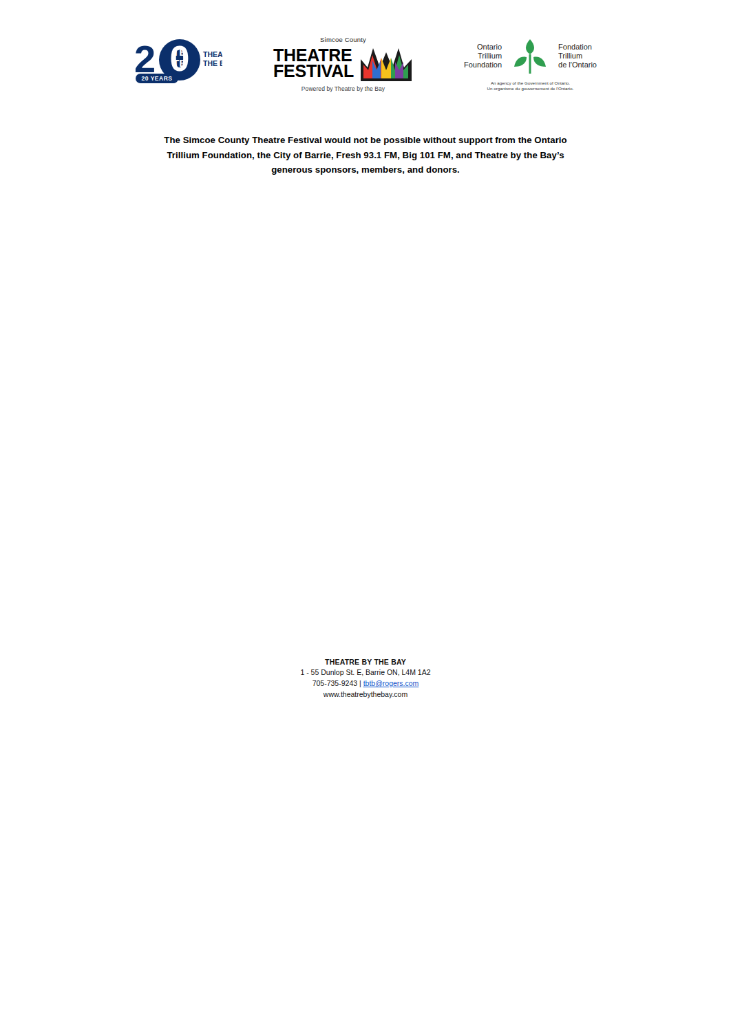2 0 TB TB 20 YEARS THEATRE BY THE BAY
Simcoe County
THEATRE
FESTIVAL
Powered by Theatre by the Bay
Ontario
Trillium
Foundation
Fondation
Trillium
de l'Ontario
An agency of the Government of Ontario.
Un organisme du gouvernement de l'Ontario.
The Simcoe County Theatre Festival would not be possible without support from the Ontario Trillium Foundation, the City of Barrie, Fresh 93.1 FM, Big 101 FM, and Theatre by the Bay’s generous sponsors, members, and donors.
THEATRE BY THE BAY
1 - 55 Dunlop St. E, Barrie ON, L4M 1A2
705-735-9243 | tbtb@rogers.com
www.theatrebythebay.com